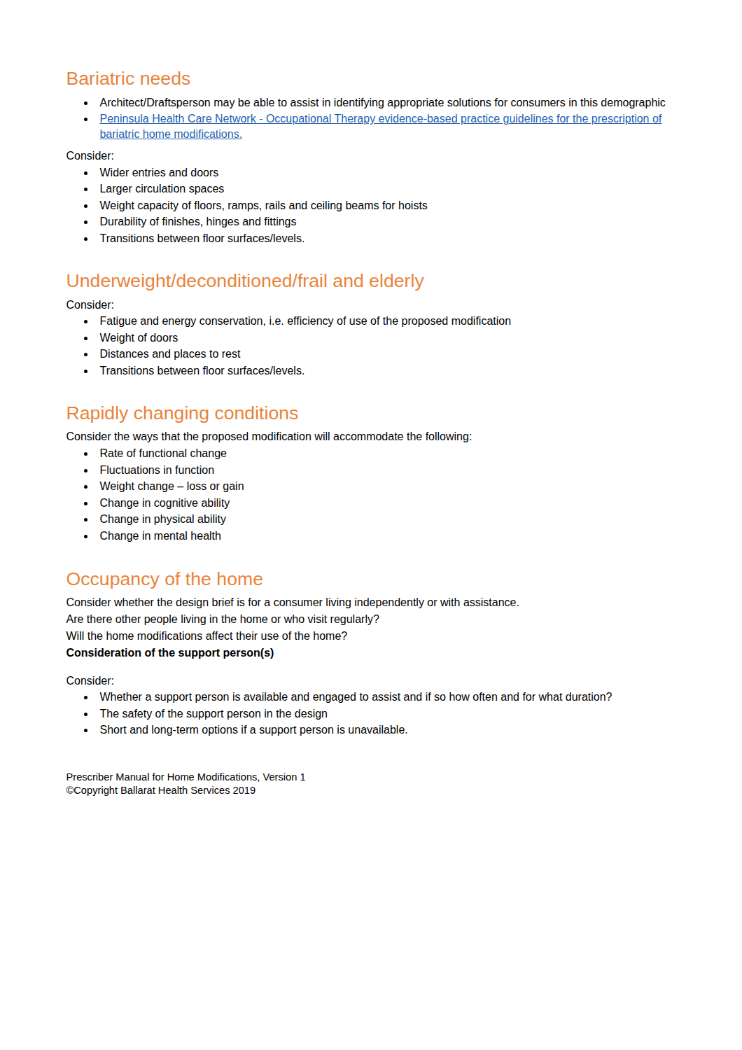Bariatric needs
Architect/Draftsperson may be able to assist in identifying appropriate solutions for consumers in this demographic
Peninsula Health Care Network - Occupational Therapy evidence-based practice guidelines for the prescription of bariatric home modifications.
Consider:
Wider entries and doors
Larger circulation spaces
Weight capacity of floors, ramps, rails and ceiling beams for hoists
Durability of finishes, hinges and fittings
Transitions between floor surfaces/levels.
Underweight/deconditioned/frail and elderly
Consider:
Fatigue and energy conservation, i.e. efficiency of use of the proposed modification
Weight of doors
Distances and places to rest
Transitions between floor surfaces/levels.
Rapidly changing conditions
Consider the ways that the proposed modification will accommodate the following:
Rate of functional change
Fluctuations in function
Weight change – loss or gain
Change in cognitive ability
Change in physical ability
Change in mental health
Occupancy of the home
Consider whether the design brief is for a consumer living independently or with assistance.
Are there other people living in the home or who visit regularly?
Will the home modifications affect their use of the home?
Consideration of the support person(s)
Consider:
Whether a support person is available and engaged to assist and if so how often and for what duration?
The safety of the support person in the design
Short and long-term options if a support person is unavailable.
Prescriber Manual for Home Modifications, Version 1
©Copyright Ballarat Health Services 2019